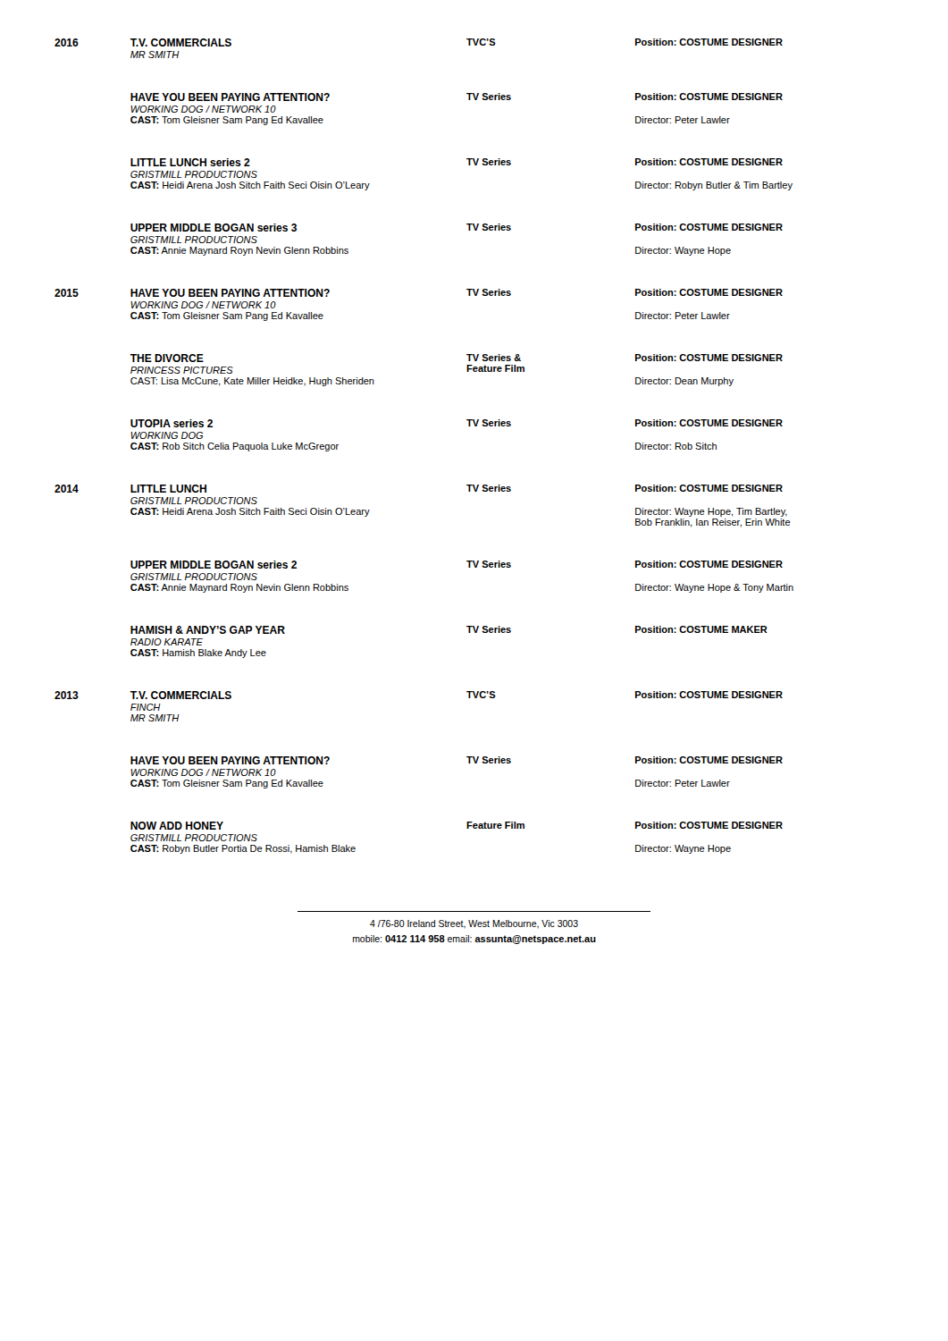| 2016 | T.V. COMMERCIALS MR SMITH | TVC’S | Position: COSTUME DESIGNER |
| | HAVE YOU BEEN PAYING ATTENTION? WORKING DOG / NETWORK 10 CAST: Tom Gleisner Sam Pang Ed Kavallee | TV Series | Position: COSTUME DESIGNER Director: Peter Lawler |
| | LITTLE LUNCH series 2 GRISTMILL PRODUCTIONS CAST: Heidi Arena Josh Sitch Faith Seci Oisin O’Leary | TV Series | Position: COSTUME DESIGNER Director: Robyn Butler & Tim Bartley |
| | UPPER MIDDLE BOGAN series 3 GRISTMILL PRODUCTIONS CAST: Annie Maynard Royn Nevin Glenn Robbins | TV Series | Position: COSTUME DESIGNER Director: Wayne Hope |
| 2015 | HAVE YOU BEEN PAYING ATTENTION? WORKING DOG / NETWORK 10 CAST: Tom Gleisner Sam Pang Ed Kavallee | TV Series | Position: COSTUME DESIGNER Director: Peter Lawler |
| | THE DIVORCE PRINCESS PICTURES CAST: Lisa McCune, Kate Miller Heidke, Hugh Sheriden | TV Series & Feature Film | Position: COSTUME DESIGNER Director: Dean Murphy |
| | UTOPIA series 2 WORKING DOG CAST: Rob Sitch Celia Paquola Luke McGregor | TV Series | Position: COSTUME DESIGNER Director: Rob Sitch |
| 2014 | LITTLE LUNCH GRISTMILL PRODUCTIONS CAST: Heidi Arena Josh Sitch Faith Seci Oisin O’Leary | TV Series | Position: COSTUME DESIGNER Director: Wayne Hope, Tim Bartley, Bob Franklin, Ian Reiser, Erin White |
| | UPPER MIDDLE BOGAN series 2 GRISTMILL PRODUCTIONS CAST: Annie Maynard Royn Nevin Glenn Robbins | TV Series | Position: COSTUME DESIGNER Director: Wayne Hope & Tony Martin |
| | HAMISH & ANDY’S GAP YEAR RADIO KARATE CAST: Hamish Blake Andy Lee | TV Series | Position: COSTUME MAKER |
| 2013 | T.V. COMMERCIALS FINCH MR SMITH | TVC’S | Position: COSTUME DESIGNER |
| | HAVE YOU BEEN PAYING ATTENTION? WORKING DOG / NETWORK 10 CAST: Tom Gleisner Sam Pang Ed Kavallee | TV Series | Position: COSTUME DESIGNER Director: Peter Lawler |
| | NOW ADD HONEY GRISTMILL PRODUCTIONS CAST: Robyn Butler Portia De Rossi, Hamish Blake | Feature Film | Position: COSTUME DESIGNER Director: Wayne Hope |
4 /76-80 Ireland Street, West Melbourne, Vic 3003
mobile: 0412 114 958 email: assunta@netspace.net.au